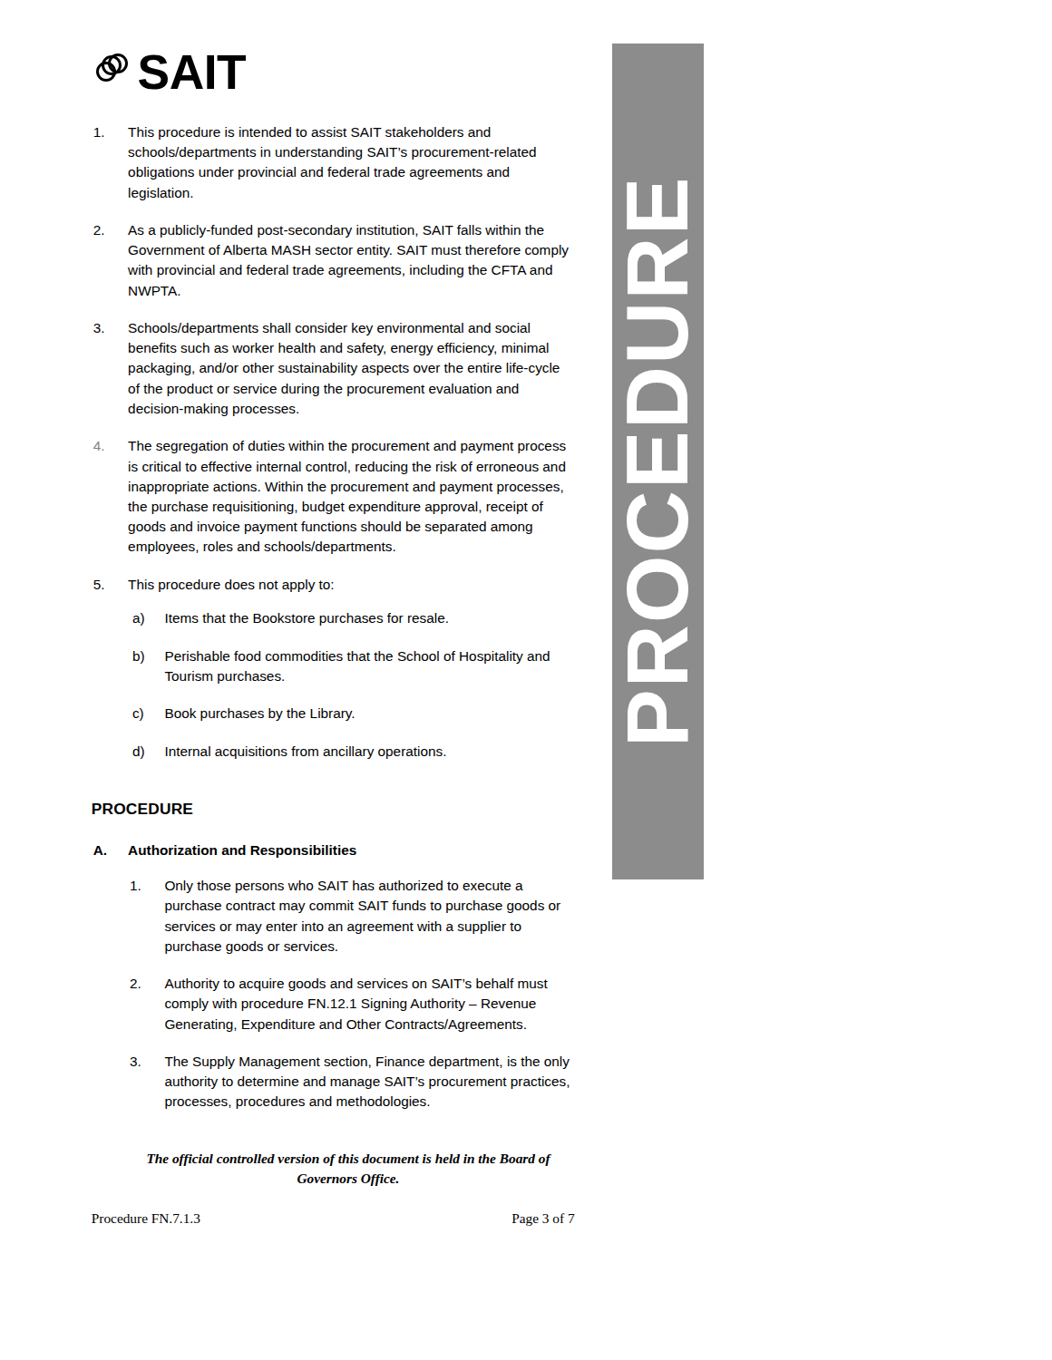PROCEDURE
SAIT
1. This procedure is intended to assist SAIT stakeholders and schools/departments in understanding SAIT’s procurement-related obligations under provincial and federal trade agreements and legislation.
2. As a publicly-funded post-secondary institution, SAIT falls within the Government of Alberta MASH sector entity. SAIT must therefore comply with provincial and federal trade agreements, including the CFTA and NWPTA.
3. Schools/departments shall consider key environmental and social benefits such as worker health and safety, energy efficiency, minimal packaging, and/or other sustainability aspects over the entire life-cycle of the product or service during the procurement evaluation and decision-making processes.
4. The segregation of duties within the procurement and payment process is critical to effective internal control, reducing the risk of erroneous and inappropriate actions. Within the procurement and payment processes, the purchase requisitioning, budget expenditure approval, receipt of goods and invoice payment functions should be separated among employees, roles and schools/departments.
5. This procedure does not apply to:
a) Items that the Bookstore purchases for resale.
b) Perishable food commodities that the School of Hospitality and Tourism purchases.
c) Book purchases by the Library.
d) Internal acquisitions from ancillary operations.
PROCEDURE
A. Authorization and Responsibilities
1. Only those persons who SAIT has authorized to execute a purchase contract may commit SAIT funds to purchase goods or services or may enter into an agreement with a supplier to purchase goods or services.
2. Authority to acquire goods and services on SAIT’s behalf must comply with procedure FN.12.1 Signing Authority – Revenue Generating, Expenditure and Other Contracts/Agreements.
3. The Supply Management section, Finance department, is the only authority to determine and manage SAIT’s procurement practices, processes, procedures and methodologies.
The official controlled version of this document is held in the Board of Governors Office.
Procedure FN.7.1.3 Page 3 of 7